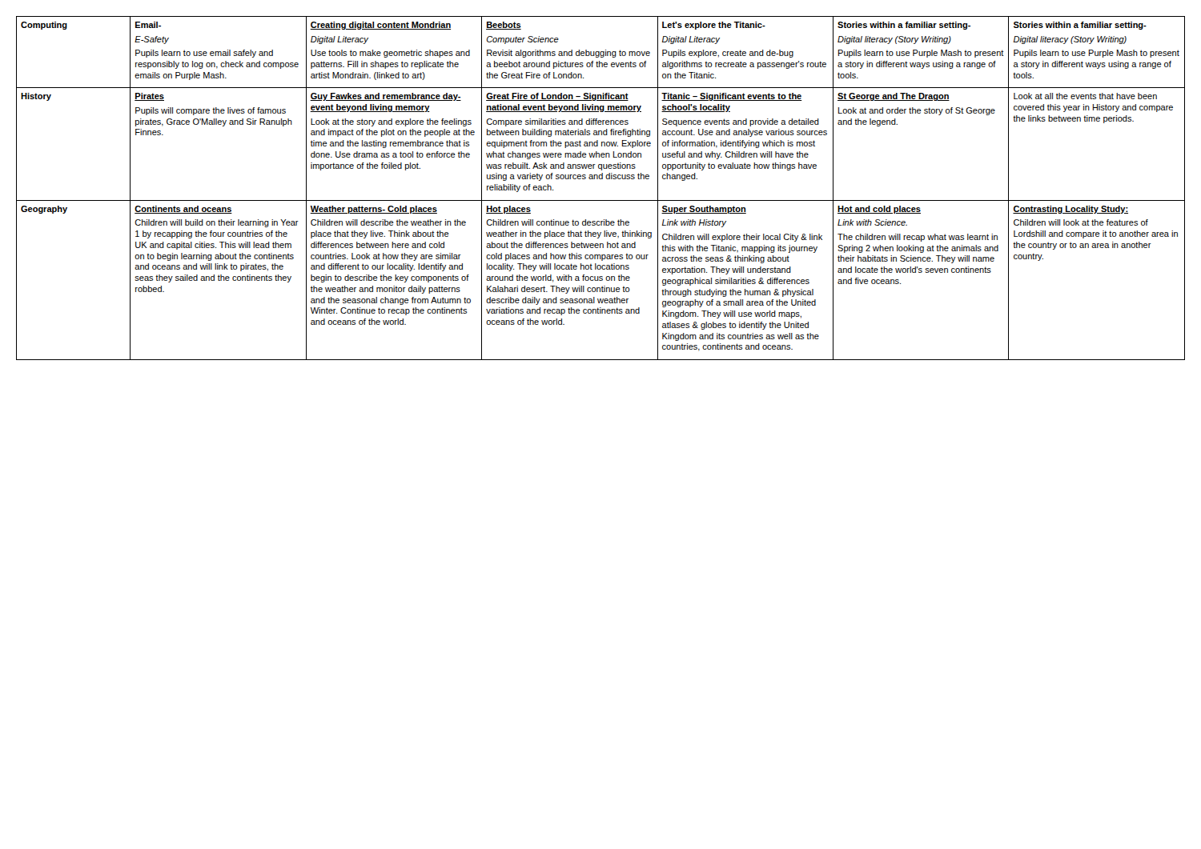| Computing | Email- E-Safety Pupils learn to use email safely and responsibly to log on, check and compose emails on Purple Mash. | Creating digital content Mondrian Digital Literacy Use tools to make geometric shapes and patterns. Fill in shapes to replicate the artist Mondrain. (linked to art) | Beebots Computer Science Revisit algorithms and debugging to move a beebot around pictures of the events of the Great Fire of London. | Let's explore the Titanic- Digital Literacy Pupils explore, create and de-bug algorithms to recreate a passenger's route on the Titanic. | Stories within a familiar setting- Digital literacy (Story Writing) Pupils learn to use Purple Mash to present a story in different ways using a range of tools. | Stories within a familiar setting- Digital literacy (Story Writing) Pupils learn to use Purple Mash to present a story in different ways using a range of tools. |
| History | Pirates Pupils will compare the lives of famous pirates, Grace O'Malley and Sir Ranulph Finnes. | Guy Fawkes and remembrance day- event beyond living memory Look at the story and explore the feelings and impact of the plot on the people at the time and the lasting remembrance that is done. Use drama as a tool to enforce the importance of the foiled plot. | Great Fire of London – Significant national event beyond living memory Compare similarities and differences between building materials and firefighting equipment from the past and now. Explore what changes were made when London was rebuilt. Ask and answer questions using a variety of sources and discuss the reliability of each. | Titanic – Significant events to the school's locality Sequence events and provide a detailed account. Use and analyse various sources of information, identifying which is most useful and why. Children will have the opportunity to evaluate how things have changed. | St George and The Dragon Look at and order the story of St George and the legend. | Look at all the events that have been covered this year in History and compare the links between time periods. |
| Geography | Continents and oceans Children will build on their learning in Year 1 by recapping the four countries of the UK and capital cities. This will lead them on to begin learning about the continents and oceans and will link to pirates, the seas they sailed and the continents they robbed. | Weather patterns- Cold places Children will describe the weather in the place that they live. Think about the differences between here and cold countries. Look at how they are similar and different to our locality. Identify and begin to describe the key components of the weather and monitor daily patterns and the seasonal change from Autumn to Winter. Continue to recap the continents and oceans of the world. | Hot places Children will continue to describe the weather in the place that they live, thinking about the differences between hot and cold places and how this compares to our locality. They will locate hot locations around the world, with a focus on the Kalahari desert. They will continue to describe daily and seasonal weather variations and recap the continents and oceans of the world. | Super Southampton Link with History Children will explore their local City & link this with the Titanic, mapping its journey across the seas & thinking about exportation. They will understand geographical similarities & differences through studying the human & physical geography of a small area of the United Kingdom. They will use world maps, atlases & globes to identify the United Kingdom and its countries as well as the countries, continents and oceans. | Hot and cold places Link with Science. The children will recap what was learnt in Spring 2 when looking at the animals and their habitats in Science. They will name and locate the world's seven continents and five oceans. | Contrasting Locality Study: Children will look at the features of Lordshill and compare it to another area in the country or to an area in another country. |